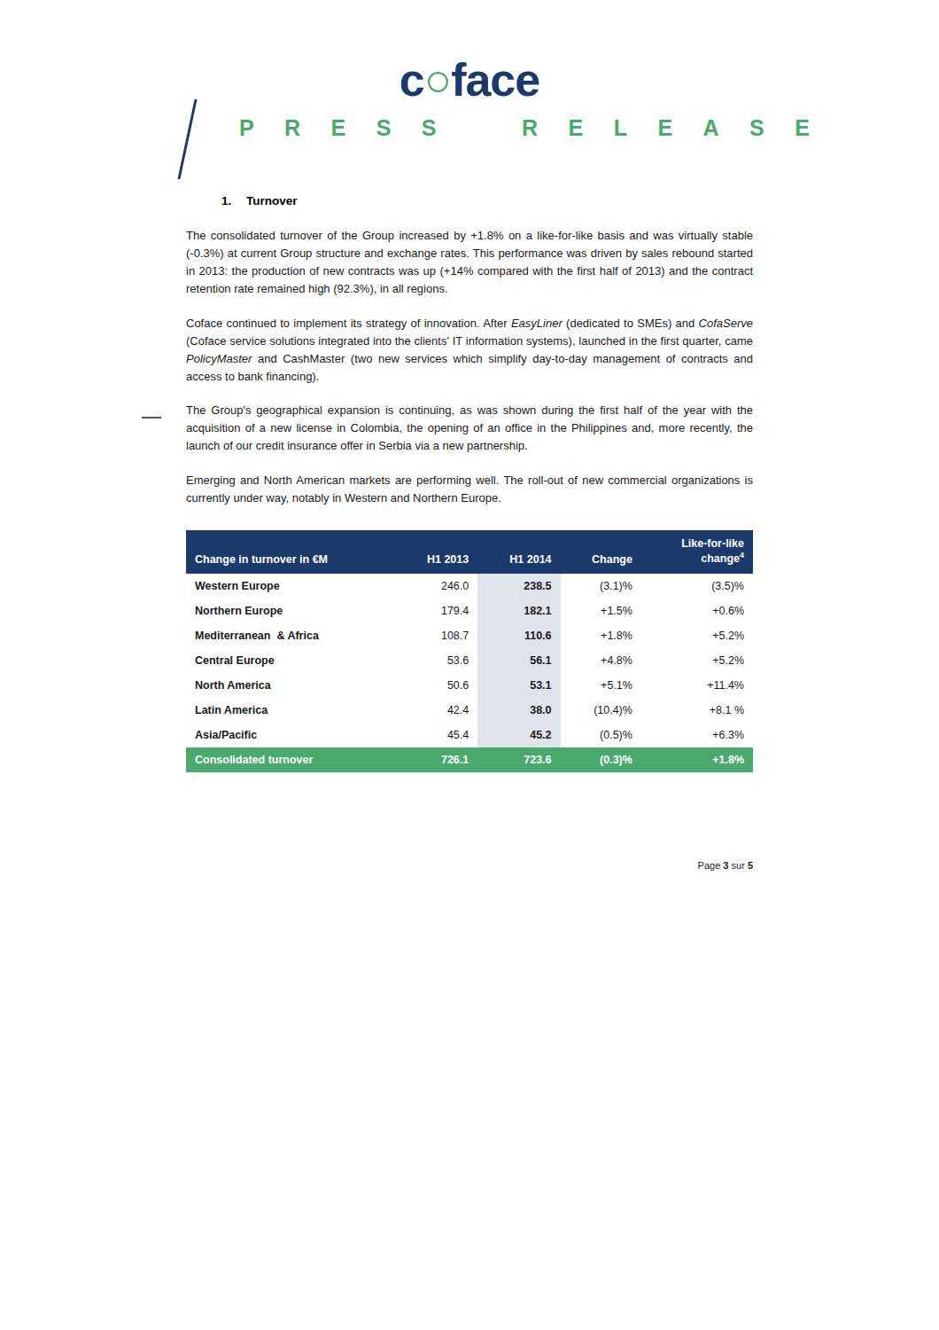c○face
P R E S S R E L E A S E
1. Turnover
The consolidated turnover of the Group increased by +1.8% on a like-for-like basis and was virtually stable (-0.3%) at current Group structure and exchange rates. This performance was driven by sales rebound started in 2013: the production of new contracts was up (+14% compared with the first half of 2013) and the contract retention rate remained high (92.3%), in all regions.
Coface continued to implement its strategy of innovation. After EasyLiner (dedicated to SMEs) and CofaServe (Coface service solutions integrated into the clients' IT information systems), launched in the first quarter, came PolicyMaster and CashMaster (two new services which simplify day-to-day management of contracts and access to bank financing).
The Group's geographical expansion is continuing, as was shown during the first half of the year with the acquisition of a new license in Colombia, the opening of an office in the Philippines and, more recently, the launch of our credit insurance offer in Serbia via a new partnership.
Emerging and North American markets are performing well. The roll-out of new commercial organizations is currently under way, notably in Western and Northern Europe.
| Change in turnover in €M | H1 2013 | H1 2014 | Change | Like-for-like change 4 |
| --- | --- | --- | --- | --- |
| Western Europe | 246.0 | 238.5 | (3.1)% | (3.5)% |
| Northern Europe | 179.4 | 182.1 | +1.5% | +0.6% |
| Mediterranean & Africa | 108.7 | 110.6 | +1.8% | +5.2% |
| Central Europe | 53.6 | 56.1 | +4.8% | +5.2% |
| North America | 50.6 | 53.1 | +5.1% | +11.4% |
| Latin America | 42.4 | 38.0 | (10.4)% | +8.1 % |
| Asia/Pacific | 45.4 | 45.2 | (0.5)% | +6.3% |
| Consolidated turnover | 726.1 | 723.6 | (0.3)% | +1.8% |
Page 3 sur 5